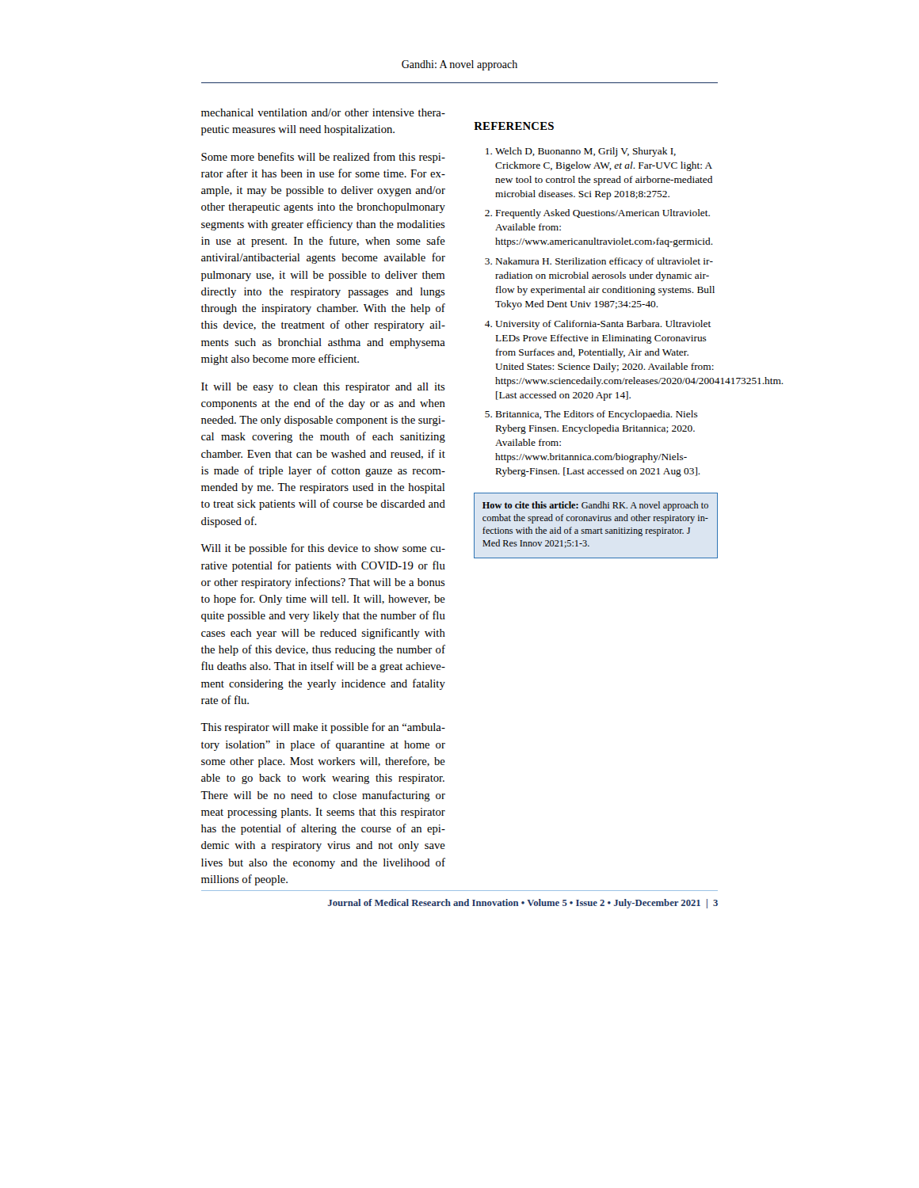Gandhi: A novel approach
mechanical ventilation and/or other intensive therapeutic measures will need hospitalization.
Some more benefits will be realized from this respirator after it has been in use for some time. For example, it may be possible to deliver oxygen and/or other therapeutic agents into the bronchopulmonary segments with greater efficiency than the modalities in use at present. In the future, when some safe antiviral/antibacterial agents become available for pulmonary use, it will be possible to deliver them directly into the respiratory passages and lungs through the inspiratory chamber. With the help of this device, the treatment of other respiratory ailments such as bronchial asthma and emphysema might also become more efficient.
It will be easy to clean this respirator and all its components at the end of the day or as and when needed. The only disposable component is the surgical mask covering the mouth of each sanitizing chamber. Even that can be washed and reused, if it is made of triple layer of cotton gauze as recommended by me. The respirators used in the hospital to treat sick patients will of course be discarded and disposed of.
Will it be possible for this device to show some curative potential for patients with COVID-19 or flu or other respiratory infections? That will be a bonus to hope for. Only time will tell. It will, however, be quite possible and very likely that the number of flu cases each year will be reduced significantly with the help of this device, thus reducing the number of flu deaths also. That in itself will be a great achievement considering the yearly incidence and fatality rate of flu.
This respirator will make it possible for an “ambulatory isolation” in place of quarantine at home or some other place. Most workers will, therefore, be able to go back to work wearing this respirator. There will be no need to close manufacturing or meat processing plants. It seems that this respirator has the potential of altering the course of an epidemic with a respiratory virus and not only save lives but also the economy and the livelihood of millions of people.
REFERENCES
Welch D, Buonanno M, Grilj V, Shuryak I, Crickmore C, Bigelow AW, et al. Far-UVC light: A new tool to control the spread of airborne-mediated microbial diseases. Sci Rep 2018;8:2752.
Frequently Asked Questions/American Ultraviolet. Available from: https://www.americanultraviolet.com›faq-germicid.
Nakamura H. Sterilization efficacy of ultraviolet irradiation on microbial aerosols under dynamic airflow by experimental air conditioning systems. Bull Tokyo Med Dent Univ 1987;34:25-40.
University of California-Santa Barbara. Ultraviolet LEDs Prove Effective in Eliminating Coronavirus from Surfaces and, Potentially, Air and Water. United States: Science Daily; 2020. Available from: https://www.sciencedaily.com/releases/2020/04/200414173251.htm. [Last accessed on 2020 Apr 14].
Britannica, The Editors of Encyclopaedia. Niels Ryberg Finsen. Encyclopedia Britannica; 2020. Available from: https://www.britannica.com/biography/Niels-Ryberg-Finsen. [Last accessed on 2021 Aug 03].
How to cite this article: Gandhi RK. A novel approach to combat the spread of coronavirus and other respiratory infections with the aid of a smart sanitizing respirator. J Med Res Innov 2021;5:1-3.
Journal of Medical Research and Innovation • Volume 5 • Issue 2 • July-December 2021 | 3